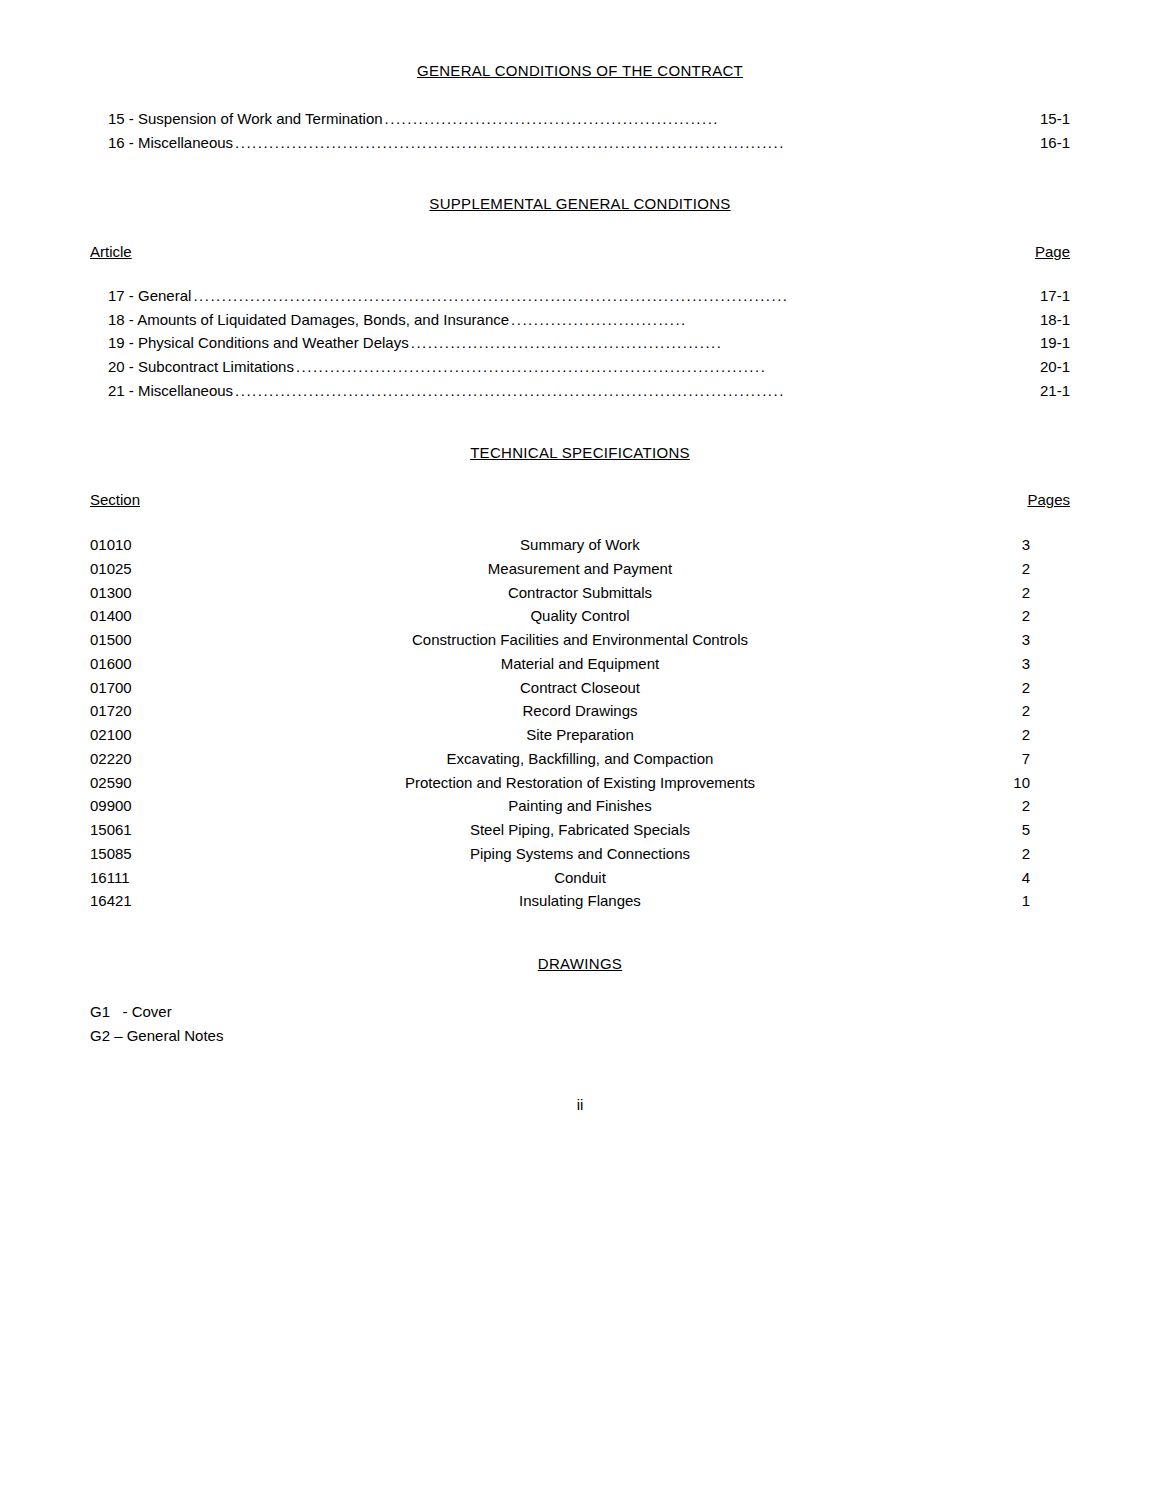GENERAL CONDITIONS OF THE CONTRACT
15 - Suspension of Work and Termination........................................................... 15-1
16 - Miscellaneous................................................................................................. 16-1
SUPPLEMENTAL GENERAL CONDITIONS
Article Page
17 - General......................................................................................................... 17-1
18 - Amounts of Liquidated Damages, Bonds, and Insurance............................... 18-1
19 - Physical Conditions and Weather Delays....................................................... 19-1
20 - Subcontract Limitations................................................................................... 20-1
21 - Miscellaneous................................................................................................. 21-1
TECHNICAL SPECIFICATIONS
Section Pages
| 01010 | Summary of Work | 3 |
| 01025 | Measurement and Payment | 2 |
| 01300 | Contractor Submittals | 2 |
| 01400 | Quality Control | 2 |
| 01500 | Construction Facilities and Environmental Controls | 3 |
| 01600 | Material and Equipment | 3 |
| 01700 | Contract Closeout | 2 |
| 01720 | Record Drawings | 2 |
| 02100 | Site Preparation | 2 |
| 02220 | Excavating, Backfilling, and Compaction | 7 |
| 02590 | Protection and Restoration of Existing Improvements | 10 |
| 09900 | Painting and Finishes | 2 |
| 15061 | Steel Piping, Fabricated Specials | 5 |
| 15085 | Piping Systems and Connections | 2 |
| 16111 | Conduit | 4 |
| 16421 | Insulating Flanges | 1 |
DRAWINGS
G1 - Cover
G2 – General Notes
ii